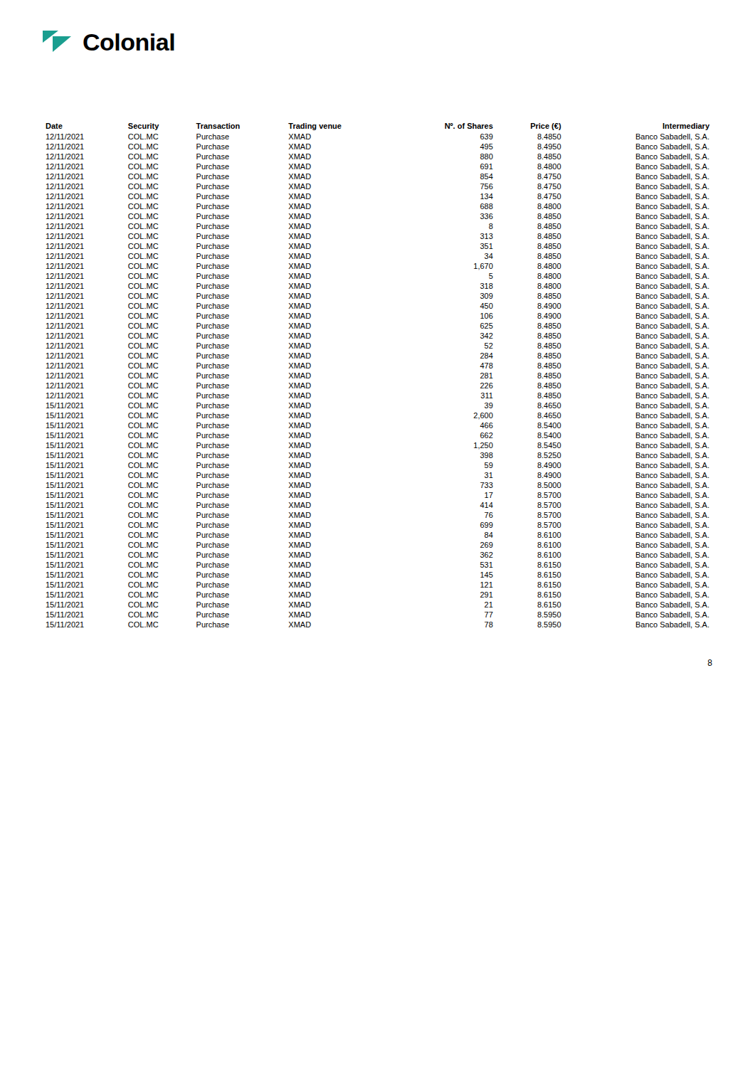Colonial
| Date | Security | Transaction | Trading venue | Nº. of Shares | Price (€) | Intermediary |
| --- | --- | --- | --- | --- | --- | --- |
| 12/11/2021 | COL.MC | Purchase | XMAD | 639 | 8.4850 | Banco Sabadell, S.A. |
| 12/11/2021 | COL.MC | Purchase | XMAD | 495 | 8.4950 | Banco Sabadell, S.A. |
| 12/11/2021 | COL.MC | Purchase | XMAD | 880 | 8.4850 | Banco Sabadell, S.A. |
| 12/11/2021 | COL.MC | Purchase | XMAD | 691 | 8.4800 | Banco Sabadell, S.A. |
| 12/11/2021 | COL.MC | Purchase | XMAD | 854 | 8.4750 | Banco Sabadell, S.A. |
| 12/11/2021 | COL.MC | Purchase | XMAD | 756 | 8.4750 | Banco Sabadell, S.A. |
| 12/11/2021 | COL.MC | Purchase | XMAD | 134 | 8.4750 | Banco Sabadell, S.A. |
| 12/11/2021 | COL.MC | Purchase | XMAD | 688 | 8.4800 | Banco Sabadell, S.A. |
| 12/11/2021 | COL.MC | Purchase | XMAD | 336 | 8.4850 | Banco Sabadell, S.A. |
| 12/11/2021 | COL.MC | Purchase | XMAD | 8 | 8.4850 | Banco Sabadell, S.A. |
| 12/11/2021 | COL.MC | Purchase | XMAD | 313 | 8.4850 | Banco Sabadell, S.A. |
| 12/11/2021 | COL.MC | Purchase | XMAD | 351 | 8.4850 | Banco Sabadell, S.A. |
| 12/11/2021 | COL.MC | Purchase | XMAD | 34 | 8.4850 | Banco Sabadell, S.A. |
| 12/11/2021 | COL.MC | Purchase | XMAD | 1,670 | 8.4800 | Banco Sabadell, S.A. |
| 12/11/2021 | COL.MC | Purchase | XMAD | 5 | 8.4800 | Banco Sabadell, S.A. |
| 12/11/2021 | COL.MC | Purchase | XMAD | 318 | 8.4800 | Banco Sabadell, S.A. |
| 12/11/2021 | COL.MC | Purchase | XMAD | 309 | 8.4850 | Banco Sabadell, S.A. |
| 12/11/2021 | COL.MC | Purchase | XMAD | 450 | 8.4900 | Banco Sabadell, S.A. |
| 12/11/2021 | COL.MC | Purchase | XMAD | 106 | 8.4900 | Banco Sabadell, S.A. |
| 12/11/2021 | COL.MC | Purchase | XMAD | 625 | 8.4850 | Banco Sabadell, S.A. |
| 12/11/2021 | COL.MC | Purchase | XMAD | 342 | 8.4850 | Banco Sabadell, S.A. |
| 12/11/2021 | COL.MC | Purchase | XMAD | 52 | 8.4850 | Banco Sabadell, S.A. |
| 12/11/2021 | COL.MC | Purchase | XMAD | 284 | 8.4850 | Banco Sabadell, S.A. |
| 12/11/2021 | COL.MC | Purchase | XMAD | 478 | 8.4850 | Banco Sabadell, S.A. |
| 12/11/2021 | COL.MC | Purchase | XMAD | 281 | 8.4850 | Banco Sabadell, S.A. |
| 12/11/2021 | COL.MC | Purchase | XMAD | 226 | 8.4850 | Banco Sabadell, S.A. |
| 12/11/2021 | COL.MC | Purchase | XMAD | 311 | 8.4850 | Banco Sabadell, S.A. |
| 15/11/2021 | COL.MC | Purchase | XMAD | 39 | 8.4650 | Banco Sabadell, S.A. |
| 15/11/2021 | COL.MC | Purchase | XMAD | 2,600 | 8.4650 | Banco Sabadell, S.A. |
| 15/11/2021 | COL.MC | Purchase | XMAD | 466 | 8.5400 | Banco Sabadell, S.A. |
| 15/11/2021 | COL.MC | Purchase | XMAD | 662 | 8.5400 | Banco Sabadell, S.A. |
| 15/11/2021 | COL.MC | Purchase | XMAD | 1,250 | 8.5450 | Banco Sabadell, S.A. |
| 15/11/2021 | COL.MC | Purchase | XMAD | 398 | 8.5250 | Banco Sabadell, S.A. |
| 15/11/2021 | COL.MC | Purchase | XMAD | 59 | 8.4900 | Banco Sabadell, S.A. |
| 15/11/2021 | COL.MC | Purchase | XMAD | 31 | 8.4900 | Banco Sabadell, S.A. |
| 15/11/2021 | COL.MC | Purchase | XMAD | 733 | 8.5000 | Banco Sabadell, S.A. |
| 15/11/2021 | COL.MC | Purchase | XMAD | 17 | 8.5700 | Banco Sabadell, S.A. |
| 15/11/2021 | COL.MC | Purchase | XMAD | 414 | 8.5700 | Banco Sabadell, S.A. |
| 15/11/2021 | COL.MC | Purchase | XMAD | 76 | 8.5700 | Banco Sabadell, S.A. |
| 15/11/2021 | COL.MC | Purchase | XMAD | 699 | 8.5700 | Banco Sabadell, S.A. |
| 15/11/2021 | COL.MC | Purchase | XMAD | 84 | 8.6100 | Banco Sabadell, S.A. |
| 15/11/2021 | COL.MC | Purchase | XMAD | 269 | 8.6100 | Banco Sabadell, S.A. |
| 15/11/2021 | COL.MC | Purchase | XMAD | 362 | 8.6100 | Banco Sabadell, S.A. |
| 15/11/2021 | COL.MC | Purchase | XMAD | 531 | 8.6150 | Banco Sabadell, S.A. |
| 15/11/2021 | COL.MC | Purchase | XMAD | 145 | 8.6150 | Banco Sabadell, S.A. |
| 15/11/2021 | COL.MC | Purchase | XMAD | 121 | 8.6150 | Banco Sabadell, S.A. |
| 15/11/2021 | COL.MC | Purchase | XMAD | 291 | 8.6150 | Banco Sabadell, S.A. |
| 15/11/2021 | COL.MC | Purchase | XMAD | 21 | 8.6150 | Banco Sabadell, S.A. |
| 15/11/2021 | COL.MC | Purchase | XMAD | 77 | 8.5950 | Banco Sabadell, S.A. |
| 15/11/2021 | COL.MC | Purchase | XMAD | 78 | 8.5950 | Banco Sabadell, S.A. |
8